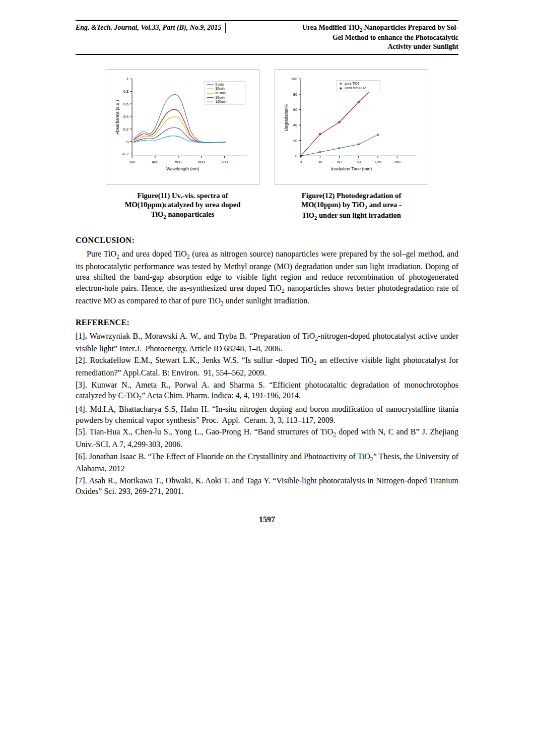Eng. &Tech. Journal, Vol.33, Part (B), No.9, 2015
Urea Modified TiO2 Nanoparticles Prepared by Sol-
Gel Method to enhance the Photocatalytic
Activity under Sunlight
1 0.8 0.6 0.4 0.2 0 -0.2 300 400 500 600 700 Absorbance (a.u.) Wavelength (nm) 0 min 30min 60 min 90min 120min
Figure(11) Uv.-vis. spectra of
MO(10ppm)catalyzed by urea doped
TiO2 nanoparticales
100 80 60 40 20 0 0 30 60 90 120 150 Degradation% Irradiation Time (min) pure TiO2 Urea 5% TiO2
Figure(12) Photodegradation of
MO(10ppm) by TiO2 and urea -
TiO2 under sun light irradation
CONCLUSION:
Pure TiO2 and urea doped TiO2 (urea as nitrogen source) nanoparticles were prepared by the sol–gel method, and its photocatalytic performance was tested by Methyl orange (MO) degradation under sun light irradiation. Doping of urea shifted the band-gap absorption edge to visible light region and reduce recombination of photogenerated electron-hole pairs. Hence, the as-synthesized urea doped TiO2 nanoparticles shows better photodegradation rate of reactive MO as compared to that of pure TiO2 under sunlight irradiation.
REFERENCE:
[1]. Wawrzyniak B., Morawski A. W., and Tryba B. “Preparation of TiO2-nitrogen-doped photocatalyst active under visible light” Inter.J. Photoenergy. Article ID 68248, 1–8, 2006.
[2]. Rockafellow E.M., Stewart L.K., Jenks W.S. “Is sulfur -doped TiO2 an effective visible light photocatalyst for remediation?” Appl.Catal. B: Environ. 91, 554–562, 2009.
[3]. Kunwar N., Ameta R., Porwal A. and Sharma S. “Efficient photocataltic degradation of monochrotophos catalyzed by C-TiO2” Acta Chim. Pharm. Indica: 4, 4, 191-196, 2014.
[4]. Md.I.A, Bhattacharya S.S, Hahn H. “In-situ nitrogen doping and boron modification of nanocrystalline titania powders by chemical vapor synthesis” Proc. Appl. Ceram. 3, 3, 113–117, 2009.
[5]. Tian-Hua X., Chen-lu S., Yong L., Gao-Prong H. “Band structures of TiO2 doped with N, C and B” J. Zhejiang Univ.-SCI. A 7, 4,299-303, 2006.
[6]. Jonathan Isaac B. “The Effect of Fluoride on the Crystallinity and Photoactivity of TiO2” Thesis, the University of Alabama, 2012
[7]. Asah R., Morikawa T., Ohwaki, K. Aoki T. and Taga Y. “Visible-light photocatalysis in Nitrogen-doped Titanium Oxides” Sci. 293, 269-271, 2001.
1597